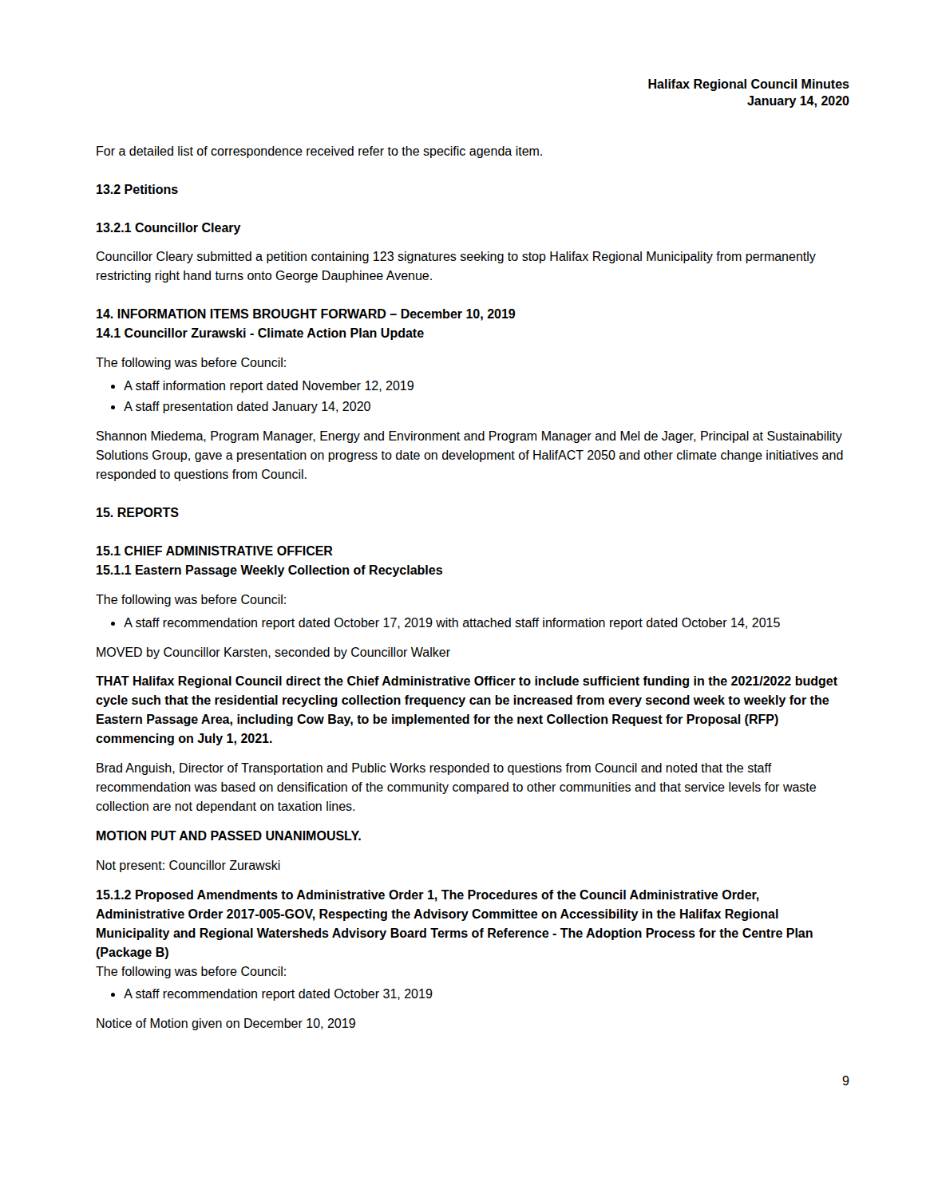Halifax Regional Council Minutes
January 14, 2020
For a detailed list of correspondence received refer to the specific agenda item.
13.2 Petitions
13.2.1 Councillor Cleary
Councillor Cleary submitted a petition containing 123 signatures seeking to stop Halifax Regional Municipality from permanently restricting right hand turns onto George Dauphinee Avenue.
14. INFORMATION ITEMS BROUGHT FORWARD – December 10, 2019
14.1 Councillor Zurawski - Climate Action Plan Update
The following was before Council:
A staff information report dated November 12, 2019
A staff presentation dated January 14, 2020
Shannon Miedema, Program Manager, Energy and Environment and Program Manager and Mel de Jager, Principal at Sustainability Solutions Group, gave a presentation on progress to date on development of HalifACT 2050 and other climate change initiatives and responded to questions from Council.
15. REPORTS
15.1 CHIEF ADMINISTRATIVE OFFICER
15.1.1 Eastern Passage Weekly Collection of Recyclables
The following was before Council:
A staff recommendation report dated October 17, 2019 with attached staff information report dated October 14, 2015
MOVED by Councillor Karsten, seconded by Councillor Walker
THAT Halifax Regional Council direct the Chief Administrative Officer to include sufficient funding in the 2021/2022 budget cycle such that the residential recycling collection frequency can be increased from every second week to weekly for the Eastern Passage Area, including Cow Bay, to be implemented for the next Collection Request for Proposal (RFP) commencing on July 1, 2021.
Brad Anguish, Director of Transportation and Public Works responded to questions from Council and noted that the staff recommendation was based on densification of the community compared to other communities and that service levels for waste collection are not dependant on taxation lines.
MOTION PUT AND PASSED UNANIMOUSLY.
Not present: Councillor Zurawski
15.1.2 Proposed Amendments to Administrative Order 1, The Procedures of the Council Administrative Order, Administrative Order 2017-005-GOV, Respecting the Advisory Committee on Accessibility in the Halifax Regional Municipality and Regional Watersheds Advisory Board Terms of Reference - The Adoption Process for the Centre Plan (Package B)
The following was before Council:
A staff recommendation report dated October 31, 2019
Notice of Motion given on December 10, 2019
9